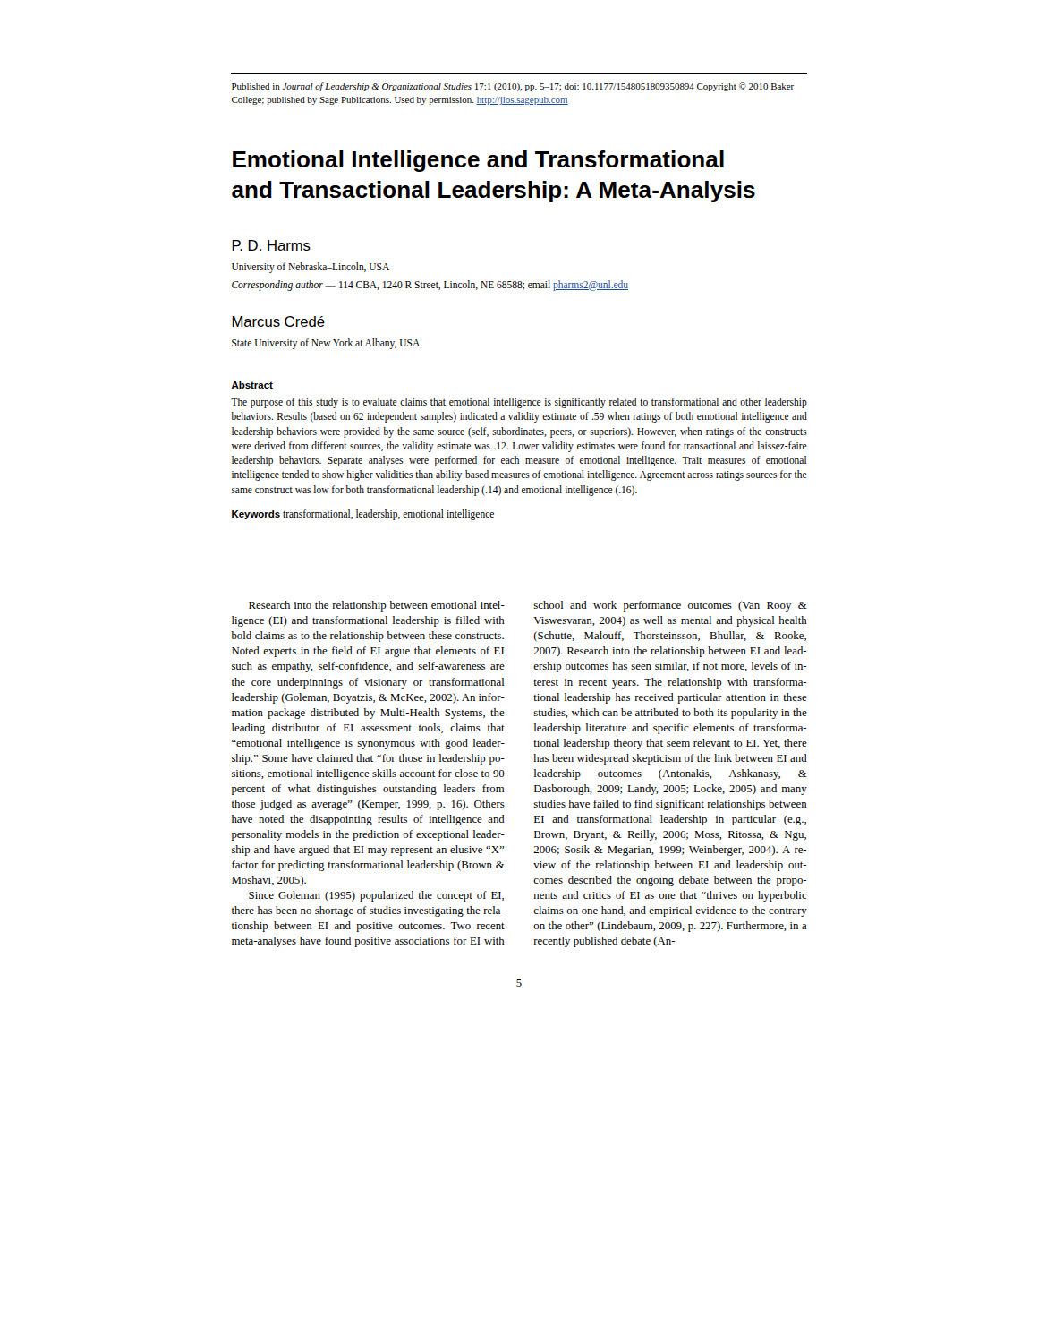Published in Journal of Leadership & Organizational Studies 17:1 (2010), pp. 5–17; doi: 10.1177/1548051809350894 Copyright © 2010 Baker College; published by Sage Publications. Used by permission. http://jlos.sagepub.com
Emotional Intelligence and Transformational
and Transactional Leadership: A Meta-Analysis
P. D. Harms
University of Nebraska–Lincoln, USA
Corresponding author — 114 CBA, 1240 R Street, Lincoln, NE 68588; email pharms2@unl.edu
Marcus Credé
State University of New York at Albany, USA
Abstract
The purpose of this study is to evaluate claims that emotional intelligence is significantly related to transformational and other leadership behaviors. Results (based on 62 independent samples) indicated a validity estimate of .59 when ratings of both emotional intelligence and leadership behaviors were provided by the same source (self, subordinates, peers, or superiors). However, when ratings of the constructs were derived from different sources, the validity estimate was .12. Lower validity estimates were found for transactional and laissez-faire leadership behaviors. Separate analyses were performed for each measure of emotional intelligence. Trait measures of emotional intelligence tended to show higher validities than ability-based measures of emotional intelligence. Agreement across ratings sources for the same construct was low for both transformational leadership (.14) and emotional intelligence (.16).
Keywords transformational, leadership, emotional intelligence
Research into the relationship between emotional intelligence (EI) and transformational leadership is filled with bold claims as to the relationship between these constructs. Noted experts in the field of EI argue that elements of EI such as empathy, self-confidence, and self-awareness are the core underpinnings of visionary or transformational leadership (Goleman, Boyatzis, & McKee, 2002). An information package distributed by Multi-Health Systems, the leading distributor of EI assessment tools, claims that “emotional intelligence is synonymous with good leadership.” Some have claimed that “for those in leadership positions, emotional intelligence skills account for close to 90 percent of what distinguishes outstanding leaders from those judged as average” (Kemper, 1999, p. 16). Others have noted the disappointing results of intelligence and personality models in the prediction of exceptional leadership and have argued that EI may represent an elusive “X” factor for predicting transformational leadership (Brown & Moshavi, 2005).
Since Goleman (1995) popularized the concept of EI, there has been no shortage of studies investigating the relationship between EI and positive outcomes. Two recent meta-analyses have found positive associations for EI with school and work performance outcomes (Van Rooy & Viswesvaran, 2004) as well as mental and physical health (Schutte, Malouff, Thorsteinsson, Bhullar, & Rooke, 2007). Research into the relationship between EI and leadership outcomes has seen similar, if not more, levels of interest in recent years. The relationship with transformational leadership has received particular attention in these studies, which can be attributed to both its popularity in the leadership literature and specific elements of transformational leadership theory that seem relevant to EI. Yet, there has been widespread skepticism of the link between EI and leadership outcomes (Antonakis, Ashkanasy, & Dasborough, 2009; Landy, 2005; Locke, 2005) and many studies have failed to find significant relationships between EI and transformational leadership in particular (e.g., Brown, Bryant, & Reilly, 2006; Moss, Ritossa, & Ngu, 2006; Sosik & Megarian, 1999; Weinberger, 2004). A review of the relationship between EI and leadership outcomes described the ongoing debate between the proponents and critics of EI as one that “thrives on hyperbolic claims on one hand, and empirical evidence to the contrary on the other” (Lindebaum, 2009, p. 227). Furthermore, in a recently published debate (An-
5